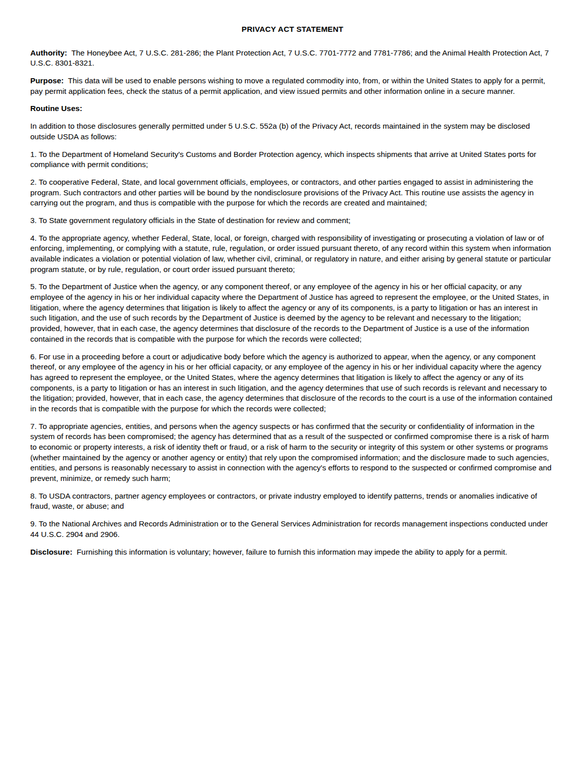PRIVACY ACT STATEMENT
Authority: The Honeybee Act, 7 U.S.C. 281-286; the Plant Protection Act, 7 U.S.C. 7701-7772 and 7781-7786; and the Animal Health Protection Act, 7 U.S.C. 8301-8321.
Purpose: This data will be used to enable persons wishing to move a regulated commodity into, from, or within the United States to apply for a permit, pay permit application fees, check the status of a permit application, and view issued permits and other information online in a secure manner.
Routine Uses:
In addition to those disclosures generally permitted under 5 U.S.C. 552a (b) of the Privacy Act, records maintained in the system may be disclosed outside USDA as follows:
1. To the Department of Homeland Security's Customs and Border Protection agency, which inspects shipments that arrive at United States ports for compliance with permit conditions;
2. To cooperative Federal, State, and local government officials, employees, or contractors, and other parties engaged to assist in administering the program. Such contractors and other parties will be bound by the nondisclosure provisions of the Privacy Act. This routine use assists the agency in carrying out the program, and thus is compatible with the purpose for which the records are created and maintained;
3. To State government regulatory officials in the State of destination for review and comment;
4. To the appropriate agency, whether Federal, State, local, or foreign, charged with responsibility of investigating or prosecuting a violation of law or of enforcing, implementing, or complying with a statute, rule, regulation, or order issued pursuant thereto, of any record within this system when information available indicates a violation or potential violation of law, whether civil, criminal, or regulatory in nature, and either arising by general statute or particular program statute, or by rule, regulation, or court order issued pursuant thereto;
5. To the Department of Justice when the agency, or any component thereof, or any employee of the agency in his or her official capacity, or any employee of the agency in his or her individual capacity where the Department of Justice has agreed to represent the employee, or the United States, in litigation, where the agency determines that litigation is likely to affect the agency or any of its components, is a party to litigation or has an interest in such litigation, and the use of such records by the Department of Justice is deemed by the agency to be relevant and necessary to the litigation; provided, however, that in each case, the agency determines that disclosure of the records to the Department of Justice is a use of the information contained in the records that is compatible with the purpose for which the records were collected;
6. For use in a proceeding before a court or adjudicative body before which the agency is authorized to appear, when the agency, or any component thereof, or any employee of the agency in his or her official capacity, or any employee of the agency in his or her individual capacity where the agency has agreed to represent the employee, or the United States, where the agency determines that litigation is likely to affect the agency or any of its components, is a party to litigation or has an interest in such litigation, and the agency determines that use of such records is relevant and necessary to the litigation; provided, however, that in each case, the agency determines that disclosure of the records to the court is a use of the information contained in the records that is compatible with the purpose for which the records were collected;
7. To appropriate agencies, entities, and persons when the agency suspects or has confirmed that the security or confidentiality of information in the system of records has been compromised; the agency has determined that as a result of the suspected or confirmed compromise there is a risk of harm to economic or property interests, a risk of identity theft or fraud, or a risk of harm to the security or integrity of this system or other systems or programs (whether maintained by the agency or another agency or entity) that rely upon the compromised information; and the disclosure made to such agencies, entities, and persons is reasonably necessary to assist in connection with the agency's efforts to respond to the suspected or confirmed compromise and prevent, minimize, or remedy such harm;
8. To USDA contractors, partner agency employees or contractors, or private industry employed to identify patterns, trends or anomalies indicative of fraud, waste, or abuse; and
9. To the National Archives and Records Administration or to the General Services Administration for records management inspections conducted under 44 U.S.C. 2904 and 2906.
Disclosure: Furnishing this information is voluntary; however, failure to furnish this information may impede the ability to apply for a permit.